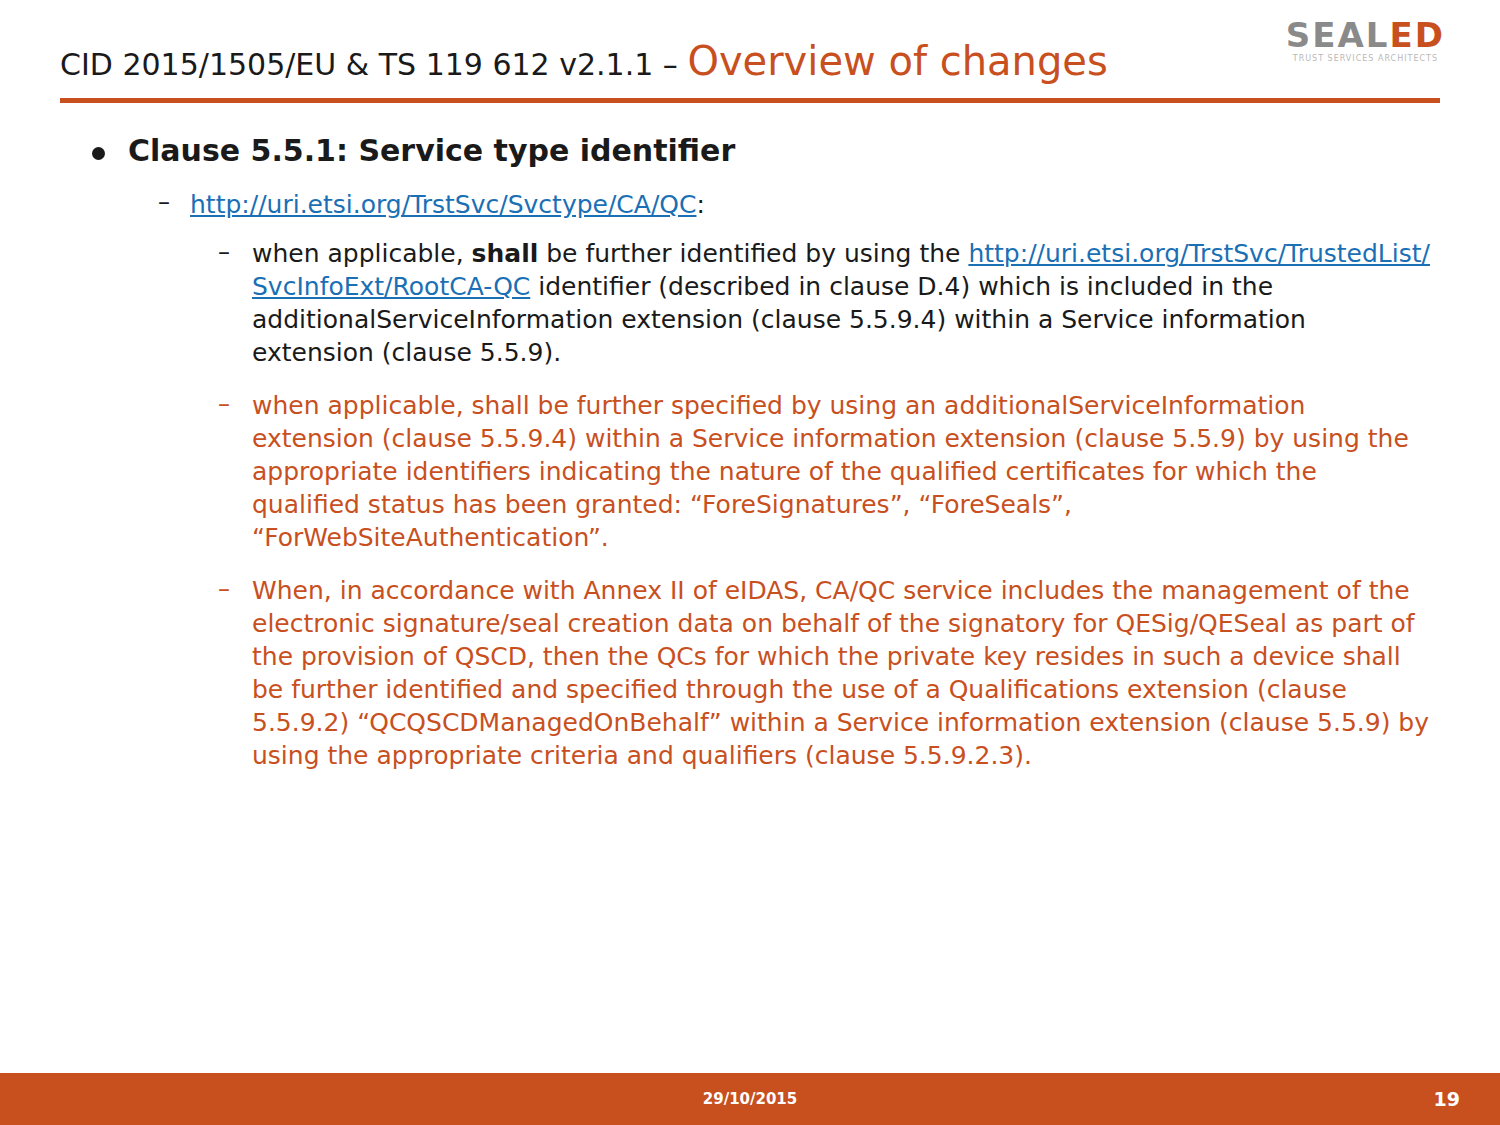SEALED
Trust Services Architects
CID 2015/1505/EU & TS 119 612 v2.1.1 – Overview of changes
Clause 5.5.1: Service type identifier
http://uri.etsi.org/TrstSvc/Svctype/CA/QC:
when applicable, shall be further identified by using the http://uri.etsi.org/TrstSvc/TrustedList/SvcInfoExt/RootCA-QC identifier (described in clause D.4) which is included in the additionalServiceInformation extension (clause 5.5.9.4) within a Service information extension (clause 5.5.9).
when applicable, shall be further specified by using an additionalServiceInformation extension (clause 5.5.9.4) within a Service information extension (clause 5.5.9) by using the appropriate identifiers indicating the nature of the qualified certificates for which the qualified status has been granted: “ForeSignatures”, “ForeSeals”, “ForWebSiteAuthentication”.
When, in accordance with Annex II of eIDAS, CA/QC service includes the management of the electronic signature/seal creation data on behalf of the signatory for QESig/QESeal as part of the provision of QSCD, then the QCs for which the private key resides in such a device shall be further identified and specified through the use of a Qualifications extension (clause 5.5.9.2) “QCQSCDManagedOnBehalf” within a Service information extension (clause 5.5.9) by using the appropriate criteria and qualifiers (clause 5.5.9.2.3).
29/10/2015 19